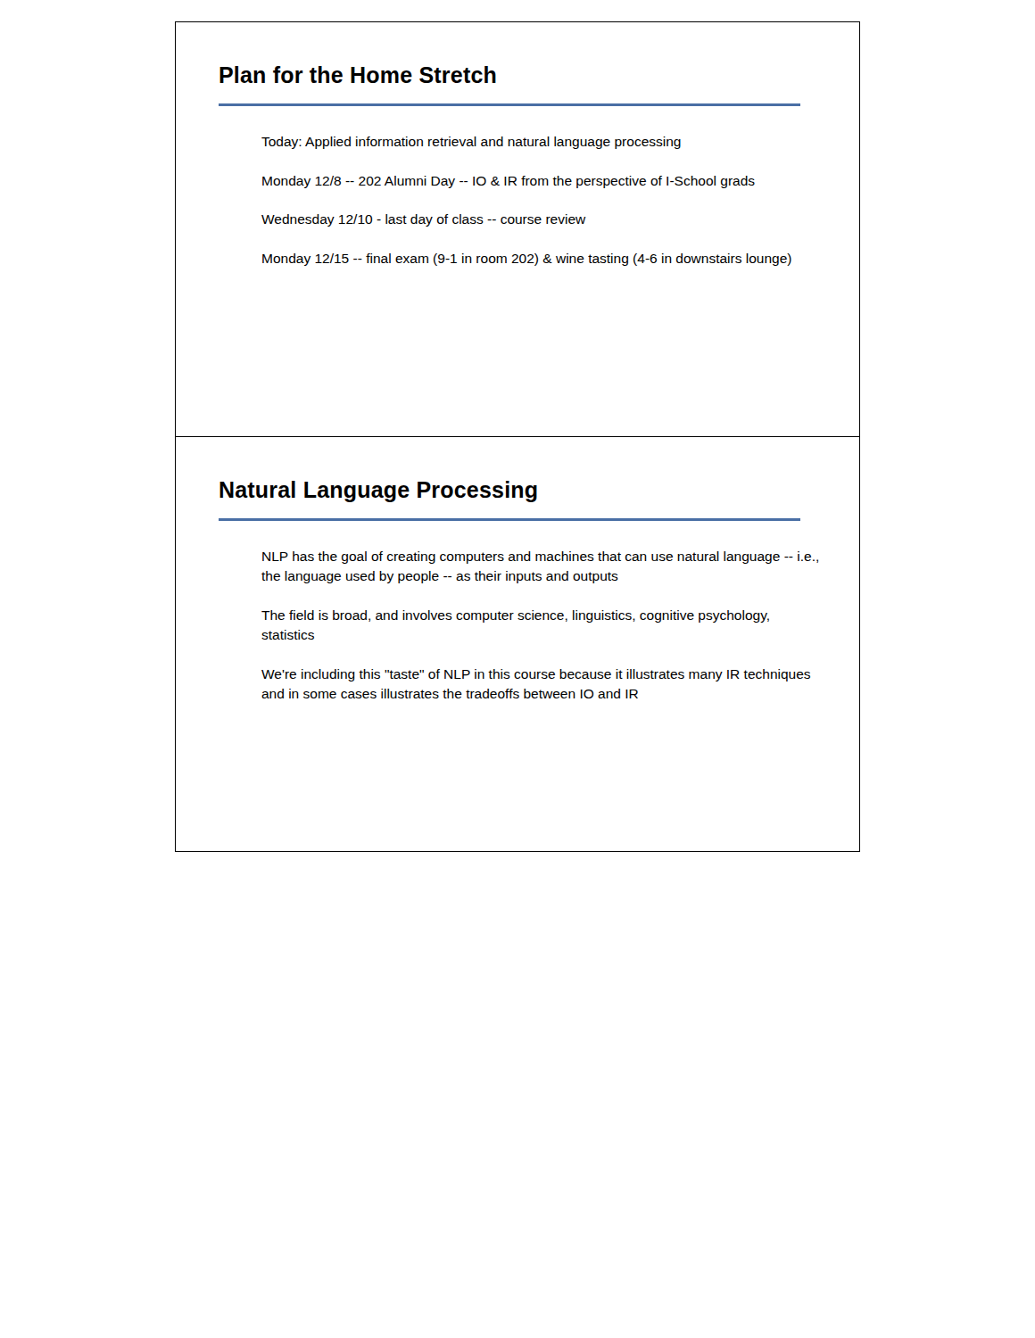Plan for the Home Stretch
Today: Applied information retrieval and natural language processing
Monday 12/8 -- 202 Alumni Day -- IO & IR from the perspective of I-School grads
Wednesday 12/10 - last day of class -- course review
Monday 12/15 -- final exam (9-1 in room 202) & wine tasting (4-6 in downstairs lounge)
Natural Language Processing
NLP has the goal of creating computers and machines that can use natural language -- i.e., the language used by people -- as their inputs and outputs
The field is broad, and involves computer science, linguistics, cognitive psychology, statistics
We're including this "taste" of NLP in this course because it illustrates many IR techniques and in some cases illustrates the tradeoffs between IO and IR